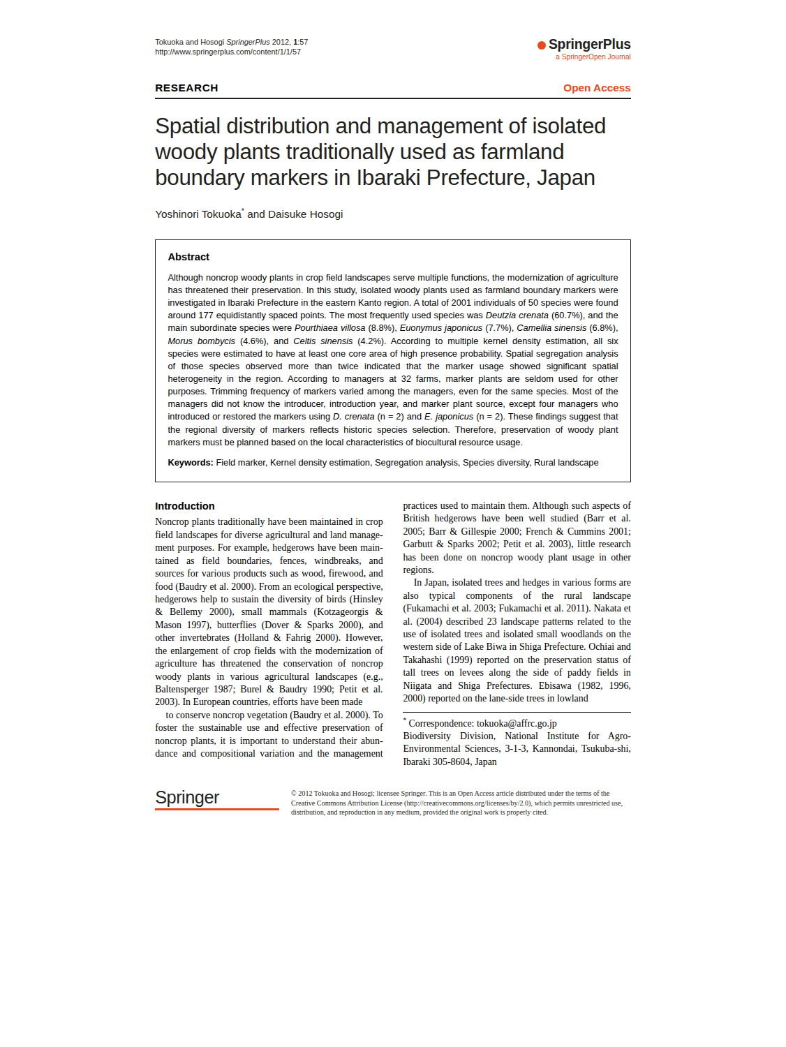Tokuoka and Hosogi SpringerPlus 2012, 1:57
http://www.springerplus.com/content/1/1/57
SpringerPlus
a SpringerOpen Journal
RESEARCH
Open Access
Spatial distribution and management of isolated woody plants traditionally used as farmland boundary markers in Ibaraki Prefecture, Japan
Yoshinori Tokuoka* and Daisuke Hosogi
Abstract
Although noncrop woody plants in crop field landscapes serve multiple functions, the modernization of agriculture has threatened their preservation. In this study, isolated woody plants used as farmland boundary markers were investigated in Ibaraki Prefecture in the eastern Kanto region. A total of 2001 individuals of 50 species were found around 177 equidistantly spaced points. The most frequently used species was Deutzia crenata (60.7%), and the main subordinate species were Pourthiaea villosa (8.8%), Euonymus japonicus (7.7%), Camellia sinensis (6.8%), Morus bombycis (4.6%), and Celtis sinensis (4.2%). According to multiple kernel density estimation, all six species were estimated to have at least one core area of high presence probability. Spatial segregation analysis of those species observed more than twice indicated that the marker usage showed significant spatial heterogeneity in the region. According to managers at 32 farms, marker plants are seldom used for other purposes. Trimming frequency of markers varied among the managers, even for the same species. Most of the managers did not know the introducer, introduction year, and marker plant source, except four managers who introduced or restored the markers using D. crenata (n = 2) and E. japonicus (n = 2). These findings suggest that the regional diversity of markers reflects historic species selection. Therefore, preservation of woody plant markers must be planned based on the local characteristics of biocultural resource usage.
Keywords: Field marker, Kernel density estimation, Segregation analysis, Species diversity, Rural landscape
Introduction
Noncrop plants traditionally have been maintained in crop field landscapes for diverse agricultural and land management purposes. For example, hedgerows have been maintained as field boundaries, fences, windbreaks, and sources for various products such as wood, firewood, and food (Baudry et al. 2000). From an ecological perspective, hedgerows help to sustain the diversity of birds (Hinsley & Bellemy 2000), small mammals (Kotzageorgis & Mason 1997), butterflies (Dover & Sparks 2000), and other invertebrates (Holland & Fahrig 2000). However, the enlargement of crop fields with the modernization of agriculture has threatened the conservation of noncrop woody plants in various agricultural landscapes (e.g., Baltensperger 1987; Burel & Baudry 1990; Petit et al. 2003). In European countries, efforts have been made
to conserve noncrop vegetation (Baudry et al. 2000). To foster the sustainable use and effective preservation of noncrop plants, it is important to understand their abundance and compositional variation and the management practices used to maintain them. Although such aspects of British hedgerows have been well studied (Barr et al. 2005; Barr & Gillespie 2000; French & Cummins 2001; Garbutt & Sparks 2002; Petit et al. 2003), little research has been done on noncrop woody plant usage in other regions.
In Japan, isolated trees and hedges in various forms are also typical components of the rural landscape (Fukamachi et al. 2003; Fukamachi et al. 2011). Nakata et al. (2004) described 23 landscape patterns related to the use of isolated trees and isolated small woodlands on the western side of Lake Biwa in Shiga Prefecture. Ochiai and Takahashi (1999) reported on the preservation status of tall trees on levees along the side of paddy fields in Niigata and Shiga Prefectures. Ebisawa (1982, 1996, 2000) reported on the lane-side trees in lowland
* Correspondence: tokuoka@affrc.go.jp
Biodiversity Division, National Institute for Agro-Environmental Sciences, 3-1-3, Kannondai, Tsukuba-shi, Ibaraki 305-8604, Japan
Springer
© 2012 Tokuoka and Hosogi; licensee Springer. This is an Open Access article distributed under the terms of the Creative Commons Attribution License (http://creativecommons.org/licenses/by/2.0), which permits unrestricted use, distribution, and reproduction in any medium, provided the original work is properly cited.